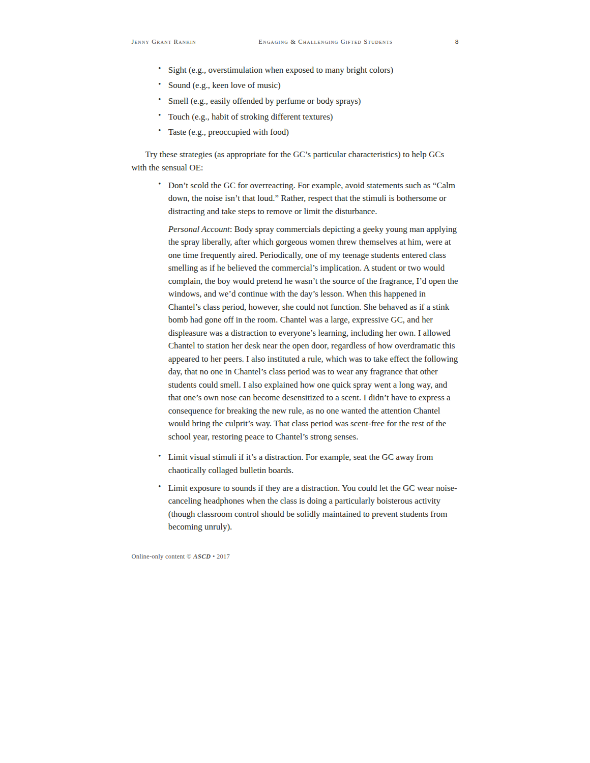Jenny Grant Rankin Engaging & Challenging Gifted Students 8
Sight (e.g., overstimulation when exposed to many bright colors)
Sound (e.g., keen love of music)
Smell (e.g., easily offended by perfume or body sprays)
Touch (e.g., habit of stroking different textures)
Taste (e.g., preoccupied with food)
Try these strategies (as appropriate for the GC’s particular characteristics) to help GCs with the sensual OE:
Don’t scold the GC for overreacting. For example, avoid statements such as “Calm down, the noise isn’t that loud.” Rather, respect that the stimuli is bothersome or distracting and take steps to remove or limit the disturbance.
Personal Account: Body spray commercials depicting a geeky young man applying the spray liberally, after which gorgeous women threw themselves at him, were at one time frequently aired. Periodically, one of my teenage students entered class smelling as if he believed the commercial’s implication. A student or two would complain, the boy would pretend he wasn’t the source of the fragrance, I’d open the windows, and we’d continue with the day’s lesson. When this happened in Chantel’s class period, however, she could not function. She behaved as if a stink bomb had gone off in the room. Chantel was a large, expressive GC, and her displeasure was a distraction to everyone’s learning, including her own. I allowed Chantel to station her desk near the open door, regardless of how overdramatic this appeared to her peers. I also instituted a rule, which was to take effect the following day, that no one in Chantel’s class period was to wear any fragrance that other students could smell. I also explained how one quick spray went a long way, and that one’s own nose can become desensitized to a scent. I didn’t have to express a consequence for breaking the new rule, as no one wanted the attention Chantel would bring the culprit’s way. That class period was scent-free for the rest of the school year, restoring peace to Chantel’s strong senses.
Limit visual stimuli if it’s a distraction. For example, seat the GC away from chaotically collaged bulletin boards.
Limit exposure to sounds if they are a distraction. You could let the GC wear noise-canceling headphones when the class is doing a particularly boisterous activity (though classroom control should be solidly maintained to prevent students from becoming unruly).
Online-only content © ASCD • 2017